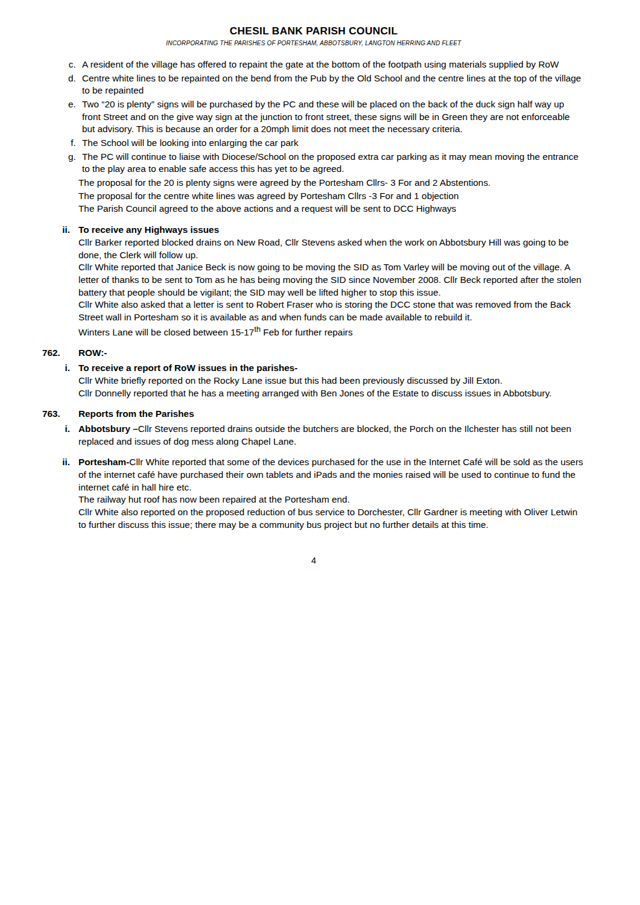CHESIL BANK PARISH COUNCIL
INCORPORATING THE PARISHES OF PORTESHAM, ABBOTSBURY, LANGTON HERRING AND FLEET
A resident of the village has offered to repaint the gate at the bottom of the footpath using materials supplied by RoW
Centre white lines to be repainted on the bend from the Pub by the Old School and the centre lines at the top of the village to be repainted
Two “20 is plenty” signs will be purchased by the PC and these will be placed on the back of the duck sign half way up front Street and on the give way sign at the junction to front street, these signs will be in Green they are not enforceable but advisory. This is because an order for a 20mph limit does not meet the necessary criteria.
The School will be looking into enlarging the car park
The PC will continue to liaise with Diocese/School on the proposed extra car parking as it may mean moving the entrance to the play area to enable safe access this has yet to be agreed.
The proposal for the 20 is plenty signs were agreed by the Portesham Cllrs- 3 For and 2 Abstentions.
The proposal for the centre white lines was agreed by Portesham Cllrs -3 For and 1 objection
The Parish Council agreed to the above actions and a request will be sent to DCC Highways
ii.
To receive any Highways issues
Cllr Barker reported blocked drains on New Road, Cllr Stevens asked when the work on Abbotsbury Hill was going to be done, the Clerk will follow up.
Cllr White reported that Janice Beck is now going to be moving the SID as Tom Varley will be moving out of the village. A letter of thanks to be sent to Tom as he has being moving the SID since November 2008. Cllr Beck reported after the stolen battery that people should be vigilant; the SID may well be lifted higher to stop this issue.
Cllr White also asked that a letter is sent to Robert Fraser who is storing the DCC stone that was removed from the Back Street wall in Portesham so it is available as and when funds can be made available to rebuild it.
Winters Lane will be closed between 15-17th Feb for further repairs
762.
ROW:-
i.
To receive a report of RoW issues in the parishes-
Cllr White briefly reported on the Rocky Lane issue but this had been previously discussed by Jill Exton.
Cllr Donnelly reported that he has a meeting arranged with Ben Jones of the Estate to discuss issues in Abbotsbury.
763.
Reports from the Parishes
i.
Abbotsbury –Cllr Stevens reported drains outside the butchers are blocked, the Porch on the Ilchester has still not been replaced and issues of dog mess along Chapel Lane.
ii.
Portesham-Cllr White reported that some of the devices purchased for the use in the Internet Café will be sold as the users of the internet café have purchased their own tablets and iPads and the monies raised will be used to continue to fund the internet café in hall hire etc.
The railway hut roof has now been repaired at the Portesham end.
Cllr White also reported on the proposed reduction of bus service to Dorchester, Cllr Gardner is meeting with Oliver Letwin to further discuss this issue; there may be a community bus project but no further details at this time.
4